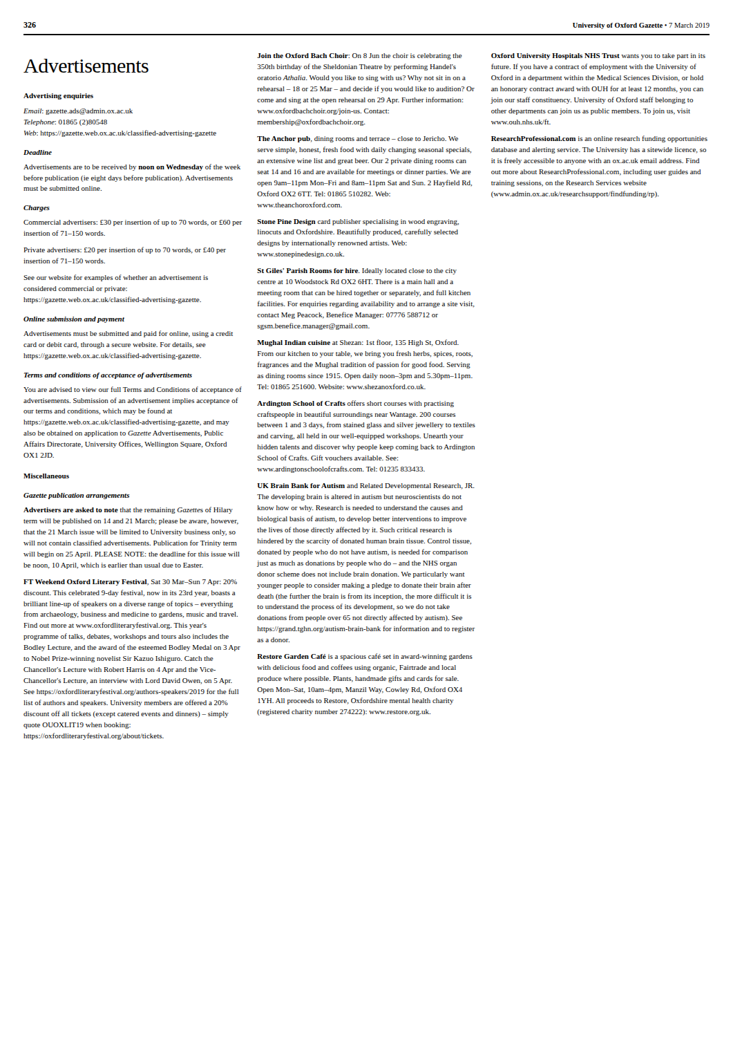326
University of Oxford Gazette • 7 March 2019
Advertisements
Advertising enquiries
Email: gazette.ads@admin.ox.ac.uk
Telephone: 01865 (2)80548
Web: https://gazette.web.ox.ac.uk/classified-advertising-gazette
Deadline
Advertisements are to be received by noon on Wednesday of the week before publication (ie eight days before publication). Advertisements must be submitted online.
Charges
Commercial advertisers: £30 per insertion of up to 70 words, or £60 per insertion of 71–150 words.
Private advertisers: £20 per insertion of up to 70 words, or £40 per insertion of 71–150 words.
See our website for examples of whether an advertisement is considered commercial or private: https://gazette.web.ox.ac.uk/classified-advertising-gazette.
Online submission and payment
Advertisements must be submitted and paid for online, using a credit card or debit card, through a secure website. For details, see https://gazette.web.ox.ac.uk/classified-advertising-gazette.
Terms and conditions of acceptance of advertisements
You are advised to view our full Terms and Conditions of acceptance of advertisements. Submission of an advertisement implies acceptance of our terms and conditions, which may be found at https://gazette.web.ox.ac.uk/classified-advertising-gazette, and may also be obtained on application to Gazette Advertisements, Public Affairs Directorate, University Offices, Wellington Square, Oxford OX1 2JD.
Miscellaneous
Gazette publication arrangements
Advertisers are asked to note that the remaining Gazettes of Hilary term will be published on 14 and 21 March; please be aware, however, that the 21 March issue will be limited to University business only, so will not contain classified advertisements. Publication for Trinity term will begin on 25 April. PLEASE NOTE: the deadline for this issue will be noon, 10 April, which is earlier than usual due to Easter.
FT Weekend Oxford Literary Festival, Sat 30 Mar–Sun 7 Apr: 20% discount. This celebrated 9-day festival, now in its 23rd year, boasts a brilliant line-up of speakers on a diverse range of topics – everything from archaeology, business and medicine to gardens, music and travel. Find out more at www.oxfordliteraryfestival.org. This year's programme of talks, debates, workshops and tours also includes the Bodley Lecture, and the award of the esteemed Bodley Medal on 3 Apr to Nobel Prize-winning novelist Sir Kazuo Ishiguro. Catch the Chancellor's Lecture with Robert Harris on 4 Apr and the Vice-Chancellor's Lecture, an interview with Lord David Owen, on 5 Apr. See https://oxfordliteraryfestival.org/authors-speakers/2019 for the full list of authors and speakers. University members are offered a 20% discount off all tickets (except catered events and dinners) – simply quote OUOXLIT19 when booking: https://oxfordliteraryfestival.org/about/tickets.
Join the Oxford Bach Choir: On 8 Jun the choir is celebrating the 350th birthday of the Sheldonian Theatre by performing Handel's oratorio Athalia. Would you like to sing with us? Why not sit in on a rehearsal – 18 or 25 Mar – and decide if you would like to audition? Or come and sing at the open rehearsal on 29 Apr. Further information: www.oxfordbachchoir.org/join-us. Contact: membership@oxfordbachchoir.org.
The Anchor pub, dining rooms and terrace – close to Jericho. We serve simple, honest, fresh food with daily changing seasonal specials, an extensive wine list and great beer. Our 2 private dining rooms can seat 14 and 16 and are available for meetings or dinner parties. We are open 9am–11pm Mon–Fri and 8am–11pm Sat and Sun. 2 Hayfield Rd, Oxford OX2 6TT. Tel: 01865 510282. Web: www.theanchoroxford.com.
Stone Pine Design card publisher specialising in wood engraving, linocuts and Oxfordshire. Beautifully produced, carefully selected designs by internationally renowned artists. Web: www.stonepinedesign.co.uk.
St Giles' Parish Rooms for hire. Ideally located close to the city centre at 10 Woodstock Rd OX2 6HT. There is a main hall and a meeting room that can be hired together or separately, and full kitchen facilities. For enquiries regarding availability and to arrange a site visit, contact Meg Peacock, Benefice Manager: 07776 588712 or sgsm.benefice.manager@gmail.com.
Mughal Indian cuisine at Shezan: 1st floor, 135 High St, Oxford. From our kitchen to your table, we bring you fresh herbs, spices, roots, fragrances and the Mughal tradition of passion for good food. Serving as dining rooms since 1915. Open daily noon–3pm and 5.30pm–11pm. Tel: 01865 251600. Website: www.shezanoxford.co.uk.
Ardington School of Crafts offers short courses with practising craftspeople in beautiful surroundings near Wantage. 200 courses between 1 and 3 days, from stained glass and silver jewellery to textiles and carving, all held in our well-equipped workshops. Unearth your hidden talents and discover why people keep coming back to Ardington School of Crafts. Gift vouchers available. See: www.ardingtonschoolofcrafts.com. Tel: 01235 833433.
UK Brain Bank for Autism and Related Developmental Research, JR. The developing brain is altered in autism but neuroscientists do not know how or why. Research is needed to understand the causes and biological basis of autism, to develop better interventions to improve the lives of those directly affected by it. Such critical research is hindered by the scarcity of donated human brain tissue. Control tissue, donated by people who do not have autism, is needed for comparison just as much as donations by people who do – and the NHS organ donor scheme does not include brain donation. We particularly want younger people to consider making a pledge to donate their brain after death (the further the brain is from its inception, the more difficult it is to understand the process of its development, so we do not take donations from people over 65 not directly affected by autism). See https://grand.tghn.org/autism-brain-bank for information and to register as a donor.
Restore Garden Café is a spacious café set in award-winning gardens with delicious food and coffees using organic, Fairtrade and local produce where possible. Plants, handmade gifts and cards for sale. Open Mon–Sat, 10am–4pm, Manzil Way, Cowley Rd, Oxford OX4 1YH. All proceeds to Restore, Oxfordshire mental health charity (registered charity number 274222): www.restore.org.uk.
Oxford University Hospitals NHS Trust wants you to take part in its future. If you have a contract of employment with the University of Oxford in a department within the Medical Sciences Division, or hold an honorary contract award with OUH for at least 12 months, you can join our staff constituency. University of Oxford staff belonging to other departments can join us as public members. To join us, visit www.ouh.nhs.uk/ft.
ResearchProfessional.com is an online research funding opportunities database and alerting service. The University has a sitewide licence, so it is freely accessible to anyone with an ox.ac.uk email address. Find out more about ResearchProfessional.com, including user guides and training sessions, on the Research Services website (www.admin.ox.ac.uk/researchsupport/findfunding/rp).